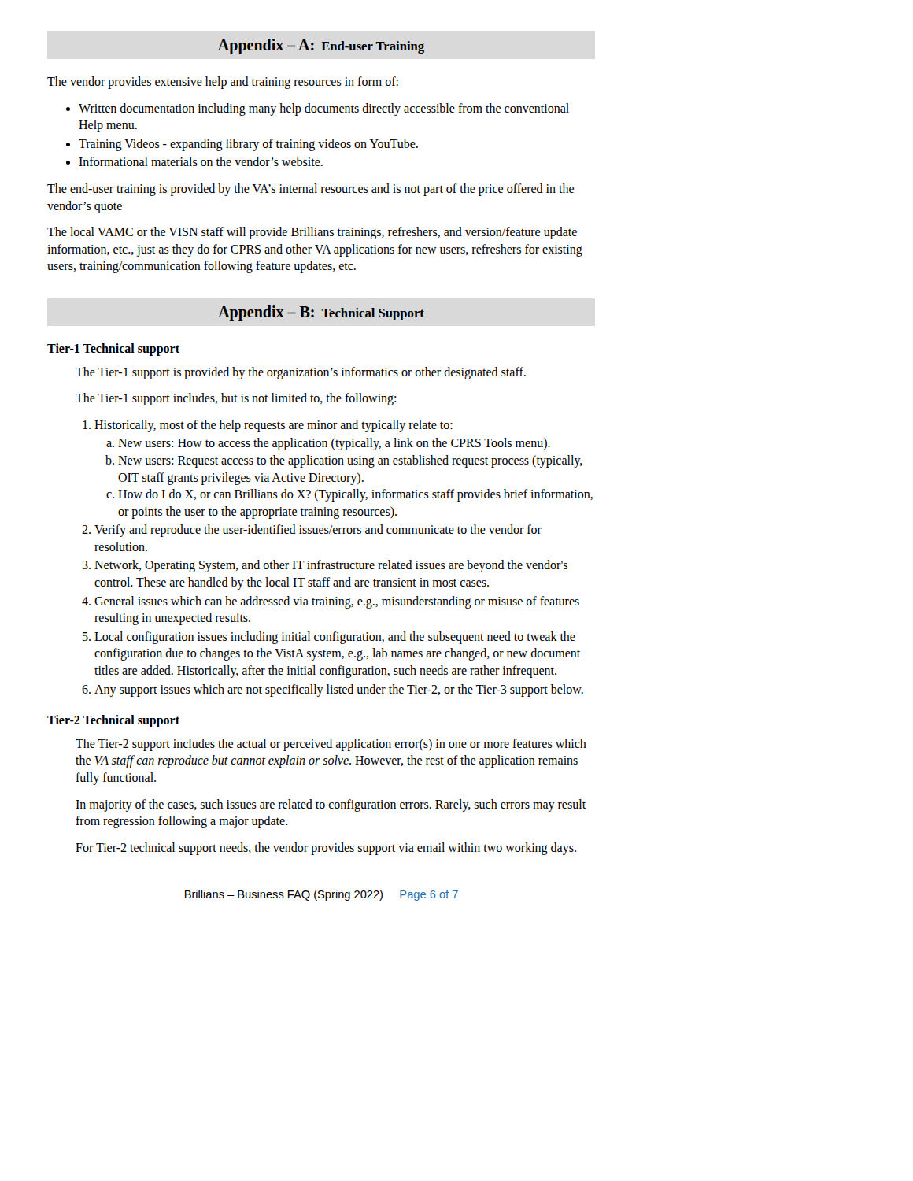Appendix – A: End-user Training
The vendor provides extensive help and training resources in form of:
Written documentation including many help documents directly accessible from the conventional Help menu.
Training Videos - expanding library of training videos on YouTube.
Informational materials on the vendor’s website.
The end-user training is provided by the VA’s internal resources and is not part of the price offered in the vendor’s quote
The local VAMC or the VISN staff will provide Brillians trainings, refreshers, and version/feature update information, etc., just as they do for CPRS and other VA applications for new users, refreshers for existing users, training/communication following feature updates, etc.
Appendix – B: Technical Support
Tier-1 Technical support
The Tier-1 support is provided by the organization’s informatics or other designated staff.
The Tier-1 support includes, but is not limited to, the following:
Historically, most of the help requests are minor and typically relate to:
New users: How to access the application (typically, a link on the CPRS Tools menu).
New users: Request access to the application using an established request process (typically, OIT staff grants privileges via Active Directory).
How do I do X, or can Brillians do X? (Typically, informatics staff provides brief information, or points the user to the appropriate training resources).
Verify and reproduce the user-identified issues/errors and communicate to the vendor for resolution.
Network, Operating System, and other IT infrastructure related issues are beyond the vendor's control. These are handled by the local IT staff and are transient in most cases.
General issues which can be addressed via training, e.g., misunderstanding or misuse of features resulting in unexpected results.
Local configuration issues including initial configuration, and the subsequent need to tweak the configuration due to changes to the VistA system, e.g., lab names are changed, or new document titles are added. Historically, after the initial configuration, such needs are rather infrequent.
Any support issues which are not specifically listed under the Tier-2, or the Tier-3 support below.
Tier-2 Technical support
The Tier-2 support includes the actual or perceived application error(s) in one or more features which the VA staff can reproduce but cannot explain or solve. However, the rest of the application remains fully functional.
In majority of the cases, such issues are related to configuration errors. Rarely, such errors may result from regression following a major update.
For Tier-2 technical support needs, the vendor provides support via email within two working days.
Brillians – Business FAQ (Spring 2022) Page 6 of 7